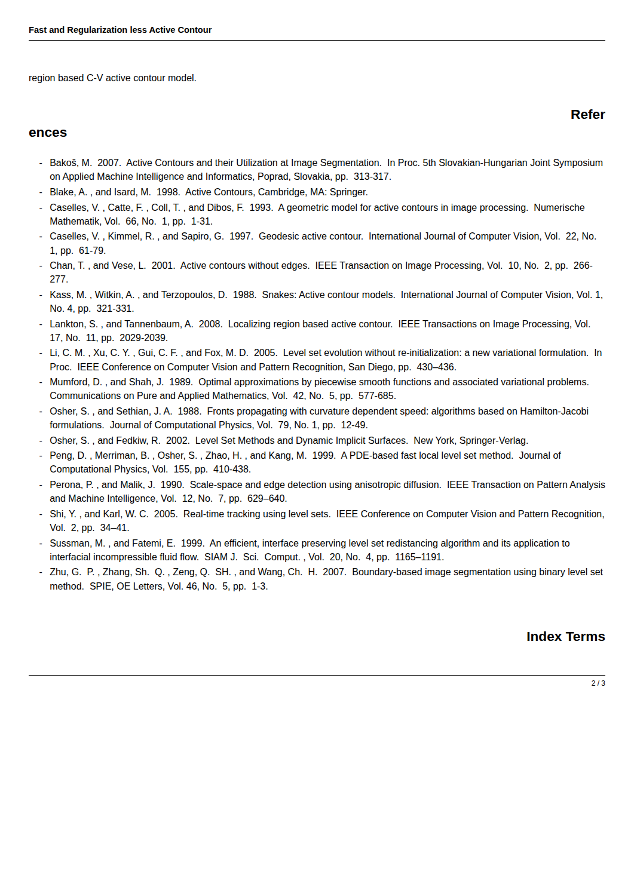Fast and Regularization less Active Contour
region based C-V active contour model.
References
Bakoš, M. 2007. Active Contours and their Utilization at Image Segmentation. In Proc. 5th Slovakian-Hungarian Joint Symposium on Applied Machine Intelligence and Informatics, Poprad, Slovakia, pp. 313-317.
Blake, A. , and Isard, M. 1998. Active Contours, Cambridge, MA: Springer.
Caselles, V. , Catte, F. , Coll, T. , and Dibos, F. 1993. A geometric model for active contours in image processing. Numerische Mathematik, Vol. 66, No. 1, pp. 1-31.
Caselles, V. , Kimmel, R. , and Sapiro, G. 1997. Geodesic active contour. International Journal of Computer Vision, Vol. 22, No. 1, pp. 61-79.
Chan, T. , and Vese, L. 2001. Active contours without edges. IEEE Transaction on Image Processing, Vol. 10, No. 2, pp. 266- 277.
Kass, M. , Witkin, A. , and Terzopoulos, D. 1988. Snakes: Active contour models. International Journal of Computer Vision, Vol. 1, No. 4, pp. 321-331.
Lankton, S. , and Tannenbaum, A. 2008. Localizing region based active contour. IEEE Transactions on Image Processing, Vol. 17, No. 11, pp. 2029-2039.
Li, C. M. , Xu, C. Y. , Gui, C. F. , and Fox, M. D. 2005. Level set evolution without re-initialization: a new variational formulation. In Proc. IEEE Conference on Computer Vision and Pattern Recognition, San Diego, pp. 430–436.
Mumford, D. , and Shah, J. 1989. Optimal approximations by piecewise smooth functions and associated variational problems. Communications on Pure and Applied Mathematics, Vol. 42, No. 5, pp. 577-685.
Osher, S. , and Sethian, J. A. 1988. Fronts propagating with curvature dependent speed: algorithms based on Hamilton-Jacobi formulations. Journal of Computational Physics, Vol. 79, No. 1, pp. 12-49.
Osher, S. , and Fedkiw, R. 2002. Level Set Methods and Dynamic Implicit Surfaces. New York, Springer-Verlag.
Peng, D. , Merriman, B. , Osher, S. , Zhao, H. , and Kang, M. 1999. A PDE-based fast local level set method. Journal of Computational Physics, Vol. 155, pp. 410-438.
Perona, P. , and Malik, J. 1990. Scale-space and edge detection using anisotropic diffusion. IEEE Transaction on Pattern Analysis and Machine Intelligence, Vol. 12, No. 7, pp. 629–640.
Shi, Y. , and Karl, W. C. 2005. Real-time tracking using level sets. IEEE Conference on Computer Vision and Pattern Recognition, Vol. 2, pp. 34–41.
Sussman, M. , and Fatemi, E. 1999. An efficient, interface preserving level set redistancing algorithm and its application to interfacial incompressible fluid flow. SIAM J. Sci. Comput. , Vol. 20, No. 4, pp. 1165–1191.
Zhu, G. P. , Zhang, Sh. Q. , Zeng, Q. SH. , and Wang, Ch. H. 2007. Boundary-based image segmentation using binary level set method. SPIE, OE Letters, Vol. 46, No. 5, pp. 1-3.
Index Terms
2 / 3